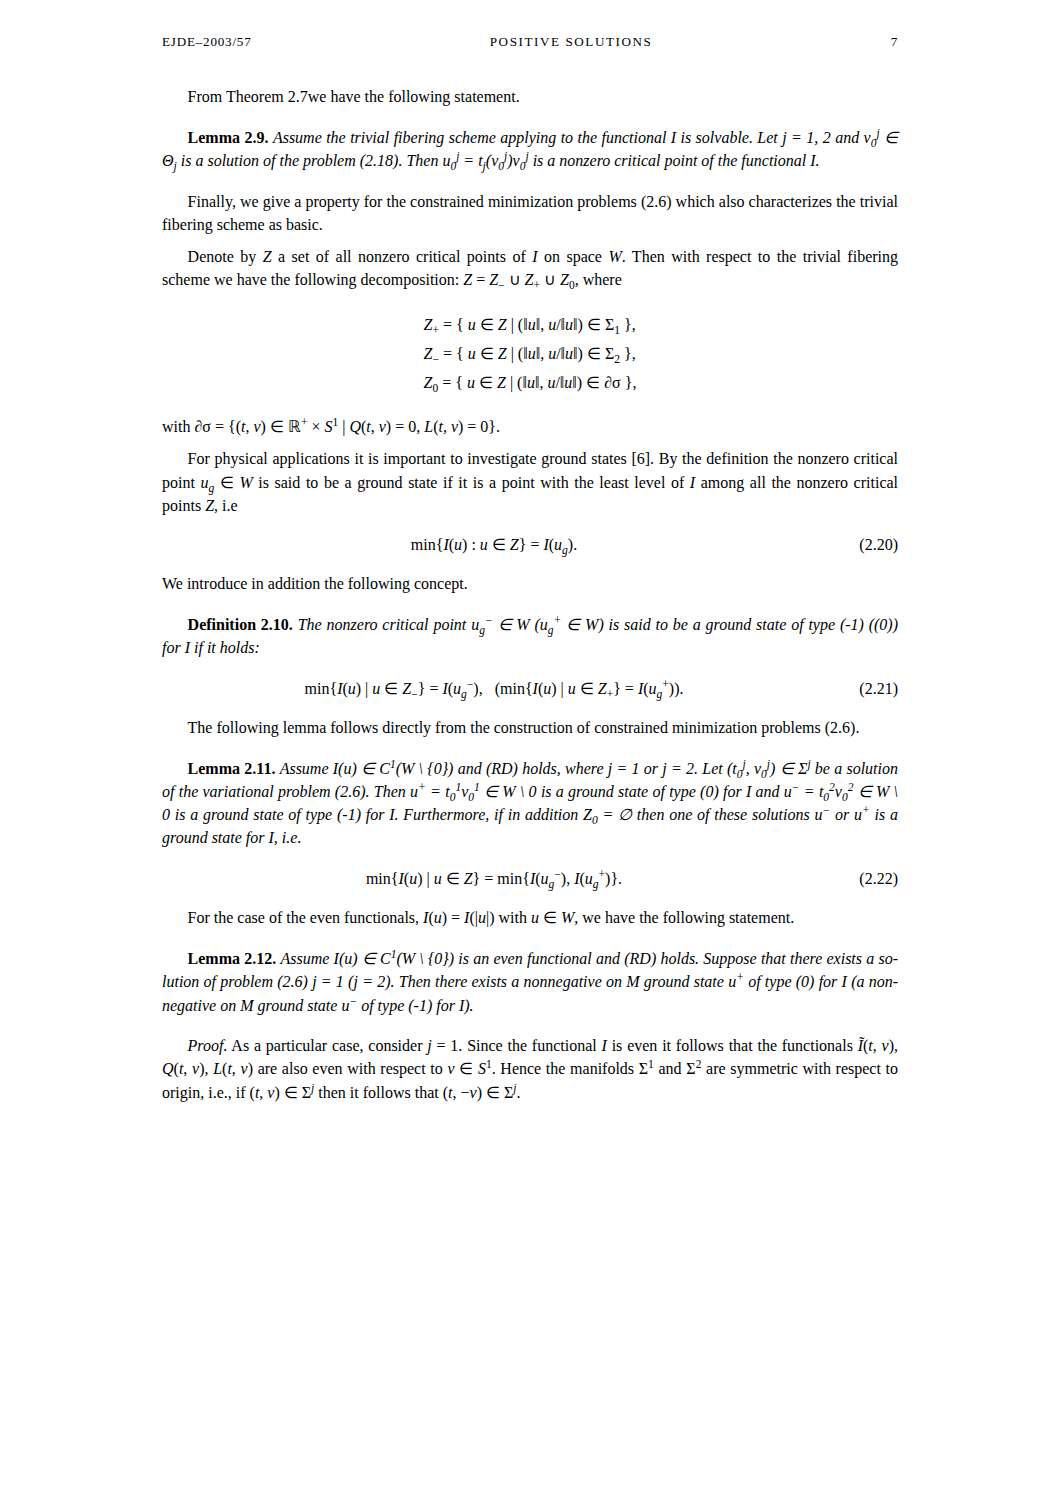EJDE–2003/57 Positive solutions 7
From Theorem 2.7we have the following statement.
Lemma 2.9. Assume the trivial fibering scheme applying to the functional I is solvable. Let j = 1, 2 and v0j ∈ Θj is a solution of the problem (2.18). Then u0j = tj(v0j)v0j is a nonzero critical point of the functional I.
Finally, we give a property for the constrained minimization problems (2.6) which also characterizes the trivial fibering scheme as basic.
Denote by Z a set of all nonzero critical points of I on space W. Then with respect to the trivial fibering scheme we have the following decomposition: Z = Z− ∪ Z+ ∪ Z0, where
Z+ = { u ∈ Z | (‖u‖, u/‖u‖) ∈ Σ1 },
Z− = { u ∈ Z | (‖u‖, u/‖u‖) ∈ Σ2 },
Z0 = { u ∈ Z | (‖u‖, u/‖u‖) ∈ ∂σ },
with ∂σ = {(t, v) ∈ ℝ+ × S1 | Q(t, v) = 0, L(t, v) = 0}.
For physical applications it is important to investigate ground states [6]. By the definition the nonzero critical point ug ∈ W is said to be a ground state if it is a point with the least level of I among all the nonzero critical points Z, i.e
min{I(u) : u ∈ Z} = I(ug). (2.20)
We introduce in addition the following concept.
Definition 2.10. The nonzero critical point ug− ∈ W (ug+ ∈ W) is said to be a ground state of type (-1) ((0)) for I if it holds:
min{I(u) | u ∈ Z−} = I(ug−), (min{I(u) | u ∈ Z+} = I(ug+)). (2.21)
The following lemma follows directly from the construction of constrained minimization problems (2.6).
Lemma 2.11. Assume I(u) ∈ C1(W \ {0}) and (RD) holds, where j = 1 or j = 2. Let (t0j, v0j) ∈ Σj be a solution of the variational problem (2.6). Then u+ = t01v01 ∈ W \ 0 is a ground state of type (0) for I and u− = t02v02 ∈ W \ 0 is a ground state of type (-1) for I. Furthermore, if in addition Z0 = ∅ then one of these solutions u− or u+ is a ground state for I, i.e.
min{I(u) | u ∈ Z} = min{I(ug−), I(ug+)}. (2.22)
For the case of the even functionals, I(u) = I(|u|) with u ∈ W, we have the following statement.
Lemma 2.12. Assume I(u) ∈ C1(W \ {0}) is an even functional and (RD) holds. Suppose that there exists a solution of problem (2.6) j = 1 (j = 2). Then there exists a nonnegative on M ground state u+ of type (0) for I (a nonnegative on M ground state u− of type (-1) for I).
Proof. As a particular case, consider j = 1. Since the functional I is even it follows that the functionals Ĩ(t, v), Q(t, v), L(t, v) are also even with respect to v ∈ S1. Hence the manifolds Σ1 and Σ2 are symmetric with respect to origin, i.e., if (t, v) ∈ Σj then it follows that (t, −v) ∈ Σj.